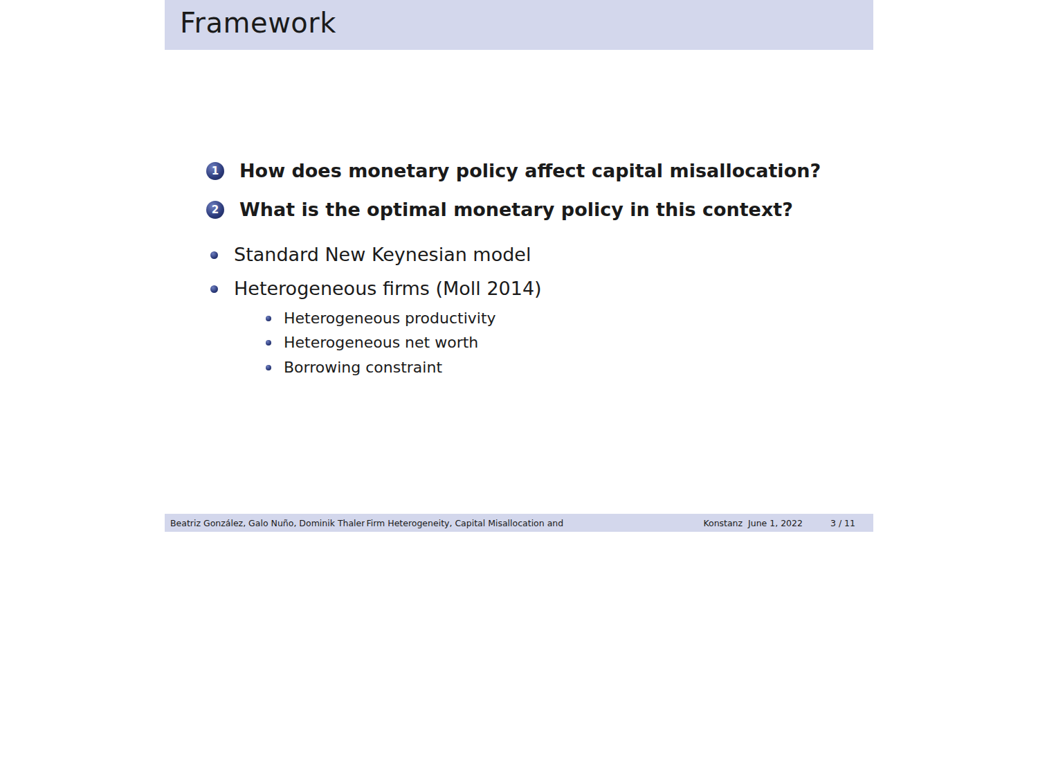Framework
1 How does monetary policy affect capital misallocation?
2 What is the optimal monetary policy in this context?
Standard New Keynesian model
Heterogeneous firms (Moll 2014)
Heterogeneous productivity
Heterogeneous net worth
Borrowing constraint
Beatriz González, Galo Nuño, Dominik Thaler Firm Heterogeneity, Capital Misallocation and Konstanz June 1, 2022 3 / 11